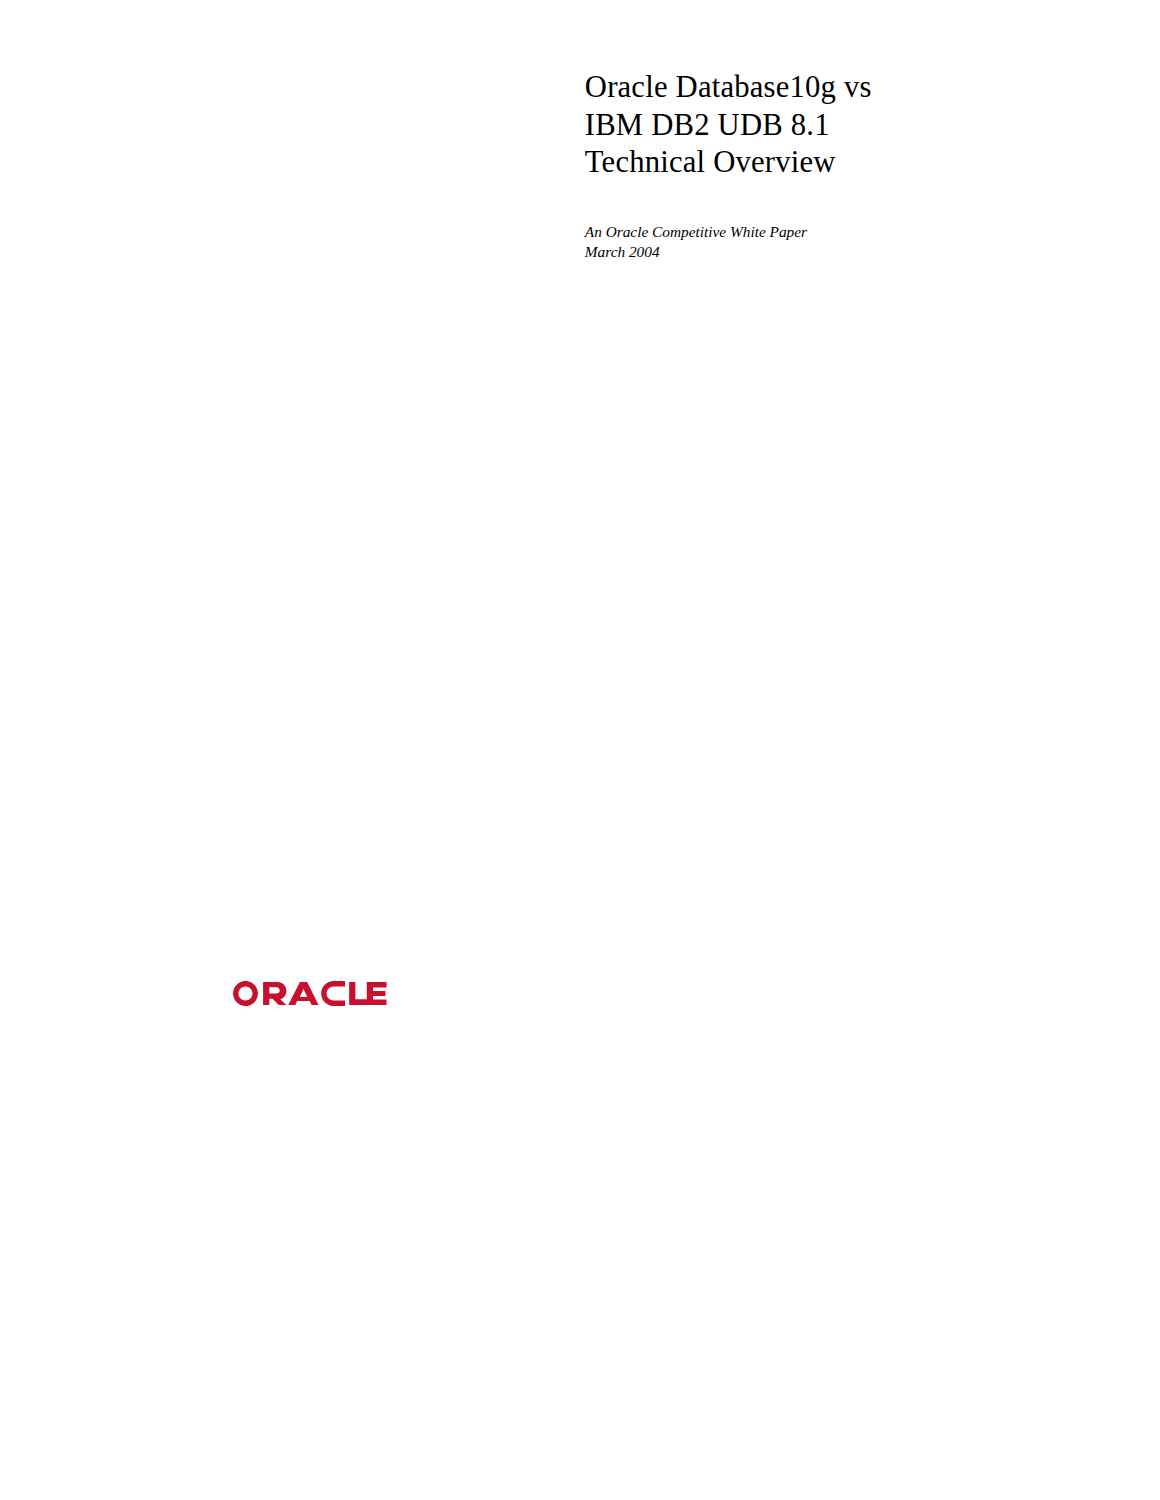Oracle Database10g vs IBM DB2 UDB 8.1 Technical Overview
An Oracle Competitive White Paper
March 2004
®